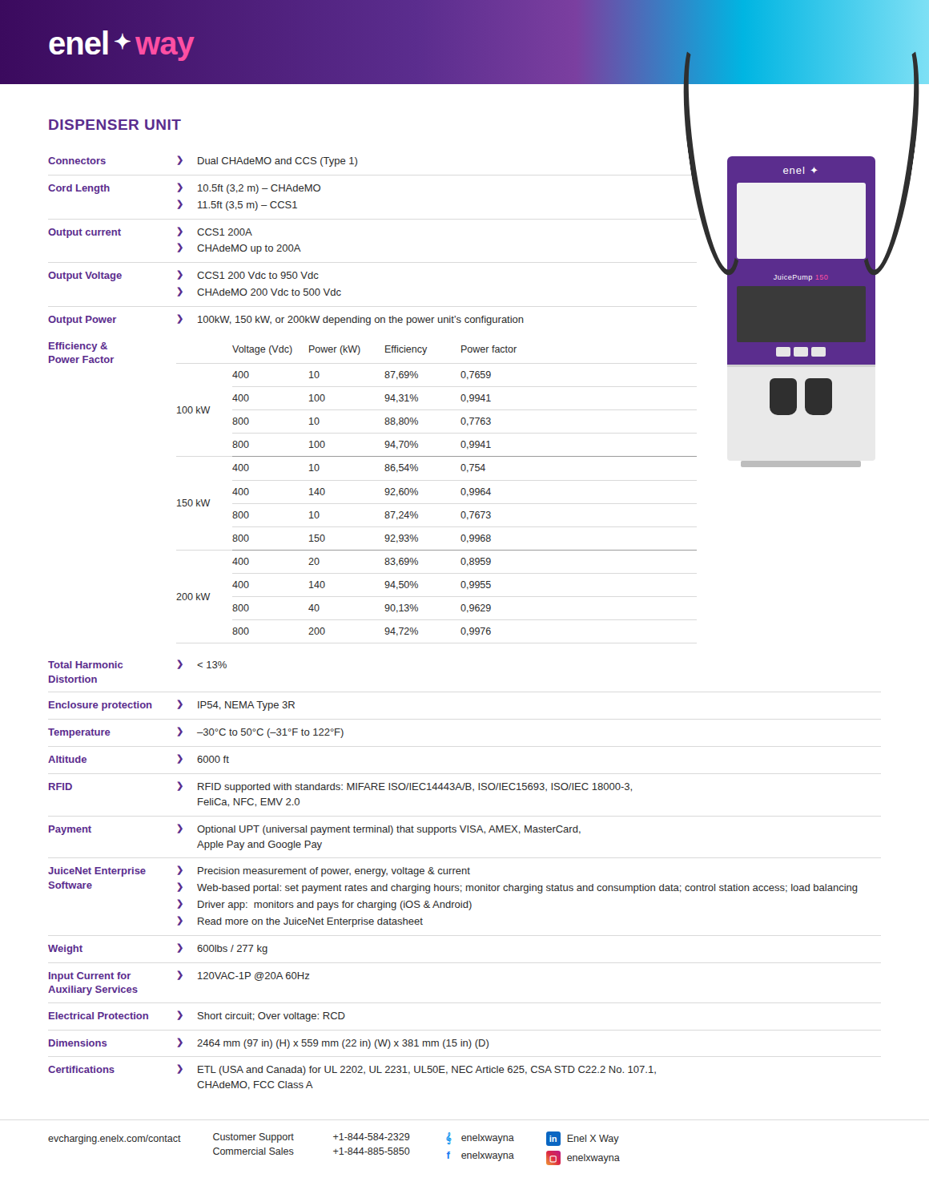enel✦way
DISPENSER UNIT
| Connectors | Dual CHAdeMO and CCS (Type 1) |
| Cord Length | 10.5ft (3,2 m) – CHAdeMO 11.5ft (3,5 m) – CCS1 |
| Output current | CCS1 200A CHAdeMO up to 200A |
| Output Voltage | CCS1 200 Vdc to 950 Vdc CHAdeMO 200 Vdc to 500 Vdc |
| Output Power | 100kW, 150 kW, or 200kW depending on the power unit’s configuration |
| Efficiency & Power Factor | / / Voltage (Vdc) / Power (kW) / Efficiency / Power factor / / --- / --- / --- / --- / --- / / 100 kW / 400 / 10 / 87,69% / 0,7659 / / 400 / 100 / 94,31% / 0,9941 / / 800 / 10 / 88,80% / 0,7763 / / 800 / 100 / 94,70% / 0,9941 / / 150 kW / 400 / 10 / 86,54% / 0,754 / / 400 / 140 / 92,60% / 0,9964 / / 800 / 10 / 87,24% / 0,7673 / / 800 / 150 / 92,93% / 0,9968 / / 200 kW / 400 / 20 / 83,69% / 0,8959 / / 400 / 140 / 94,50% / 0,9955 / / 800 / 40 / 90,13% / 0,9629 / / 800 / 200 / 94,72% / 0,9976 / |
enel ✦
JuicePump 150
| Total Harmonic Distortion | < 13% |
| Enclosure protection | IP54, NEMA Type 3R |
| Temperature | –30°C to 50°C (–31°F to 122°F) |
| Altitude | 6000 ft |
| RFID | RFID supported with standards: MIFARE ISO/IEC14443A/B, ISO/IEC15693, ISO/IEC 18000-3, FeliCa, NFC, EMV 2.0 |
| Payment | Optional UPT (universal payment terminal) that supports VISA, AMEX, MasterCard, Apple Pay and Google Pay |
| JuiceNet Enterprise Software | Precision measurement of power, energy, voltage & current Web-based portal: set payment rates and charging hours; monitor charging status and consumption data; control station access; load balancing Driver app: monitors and pays for charging (iOS & Android) Read more on the JuiceNet Enterprise datasheet |
| Weight | 600lbs / 277 kg |
| Input Current for Auxiliary Services | 120VAC-1P @20A 60Hz |
| Electrical Protection | Short circuit; Over voltage: RCD |
| Dimensions | 2464 mm (97 in) (H) x 559 mm (22 in) (W) x 381 mm (15 in) (D) |
| Certifications | ETL (USA and Canada) for UL 2202, UL 2231, UL50E, NEC Article 625, CSA STD C22.2 No. 107.1, CHAdeMO, FCC Class A |
evcharging.enelx.com/contact
Customer Support+1-844-584-2329
Commercial Sales+1-844-885-5850
𝄞enelxwayna
fenelxwayna
in Enel X Way
▢enelxwayna